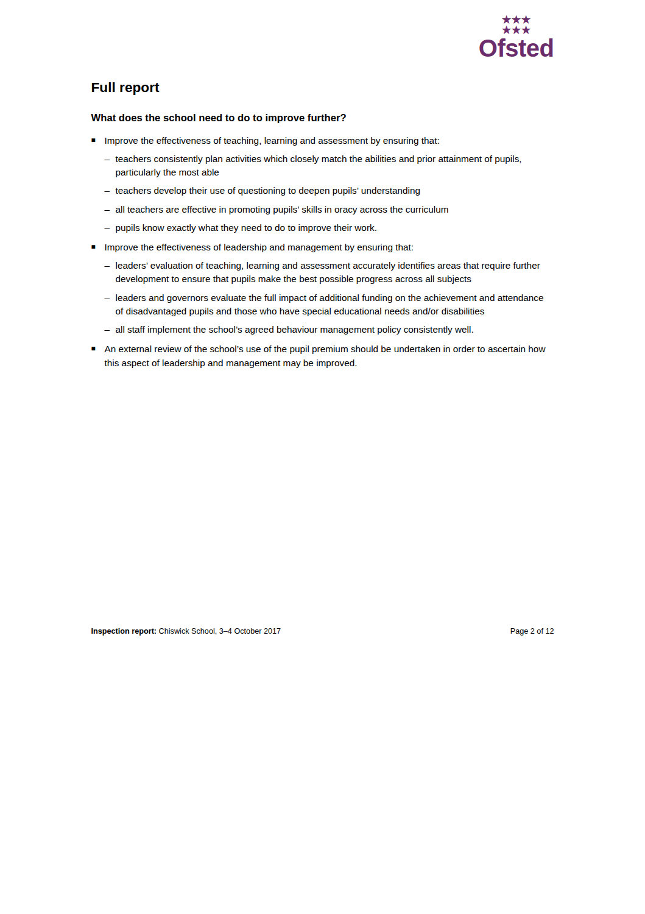★★★
★★★
Ofsted
Full report
What does the school need to do to improve further?
Improve the effectiveness of teaching, learning and assessment by ensuring that:
teachers consistently plan activities which closely match the abilities and prior attainment of pupils, particularly the most able
teachers develop their use of questioning to deepen pupils’ understanding
all teachers are effective in promoting pupils’ skills in oracy across the curriculum
pupils know exactly what they need to do to improve their work.
Improve the effectiveness of leadership and management by ensuring that:
leaders’ evaluation of teaching, learning and assessment accurately identifies areas that require further development to ensure that pupils make the best possible progress across all subjects
leaders and governors evaluate the full impact of additional funding on the achievement and attendance of disadvantaged pupils and those who have special educational needs and/or disabilities
all staff implement the school’s agreed behaviour management policy consistently well.
An external review of the school’s use of the pupil premium should be undertaken in order to ascertain how this aspect of leadership and management may be improved.
Inspection report: Chiswick School, 3–4 October 2017
Page 2 of 12